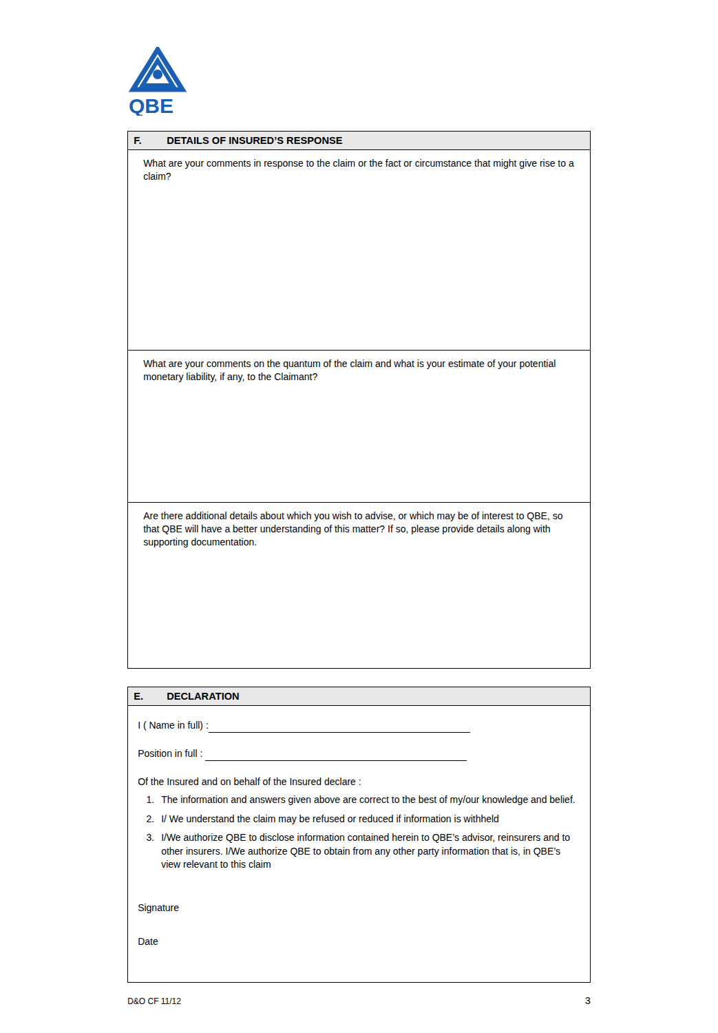QBE
| F. DETAILS OF INSURED’S RESPONSE |
| --- |
| What are your comments in response to the claim or the fact or circumstance that might give rise to a claim? |
| What are your comments on the quantum of the claim and what is your estimate of your potential monetary liability, if any, to the Claimant? |
| Are there additional details about which you wish to advise, or which may be of interest to QBE, so that QBE will have a better understanding of this matter? If so, please provide details along with supporting documentation. |
| E. DECLARATION |
| --- |
| I ( Name in full) : Position in full : Of the Insured and on behalf of the Insured declare : The information and answers given above are correct to the best of my/our knowledge and belief. I/ We understand the claim may be refused or reduced if information is withheld I/We authorize QBE to disclose information contained herein to QBE’s advisor, reinsurers and to other insurers. I/We authorize QBE to obtain from any other party information that is, in QBE’s view relevant to this claim Signature Date |
D&O CF 11/12 3